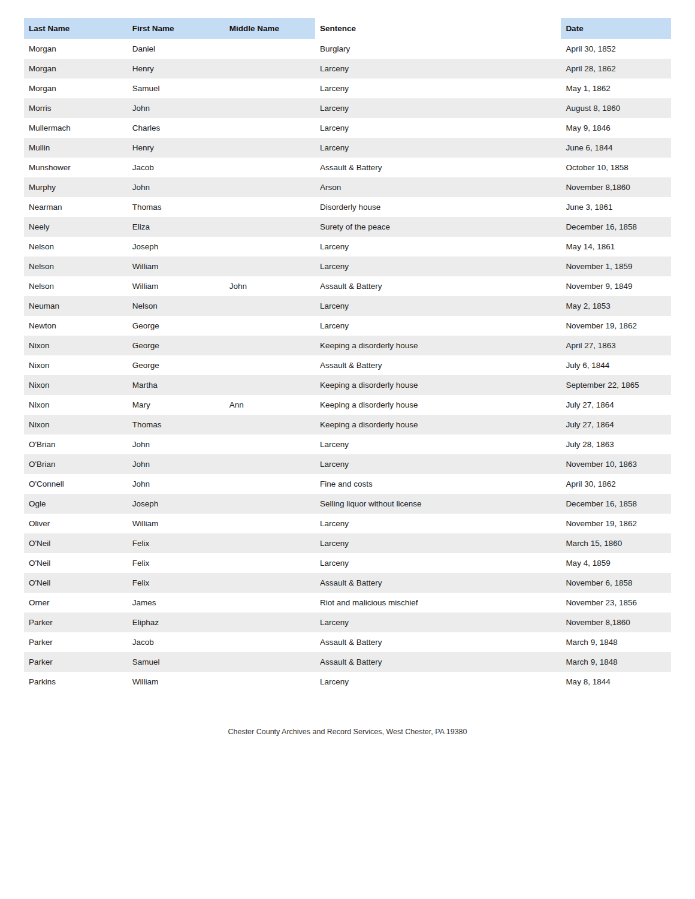| Last Name | First Name | Middle Name | Sentence | Date |
| --- | --- | --- | --- | --- |
| Morgan | Daniel | | Burglary | April 30, 1852 |
| Morgan | Henry | | Larceny | April 28, 1862 |
| Morgan | Samuel | | Larceny | May 1, 1862 |
| Morris | John | | Larceny | August 8, 1860 |
| Mullermach | Charles | | Larceny | May 9, 1846 |
| Mullin | Henry | | Larceny | June 6, 1844 |
| Munshower | Jacob | | Assault & Battery | October 10, 1858 |
| Murphy | John | | Arson | November 8,1860 |
| Nearman | Thomas | | Disorderly house | June 3, 1861 |
| Neely | Eliza | | Surety of the peace | December 16, 1858 |
| Nelson | Joseph | | Larceny | May 14, 1861 |
| Nelson | William | | Larceny | November 1, 1859 |
| Nelson | William | John | Assault & Battery | November 9, 1849 |
| Neuman | Nelson | | Larceny | May 2, 1853 |
| Newton | George | | Larceny | November 19, 1862 |
| Nixon | George | | Keeping a disorderly house | April 27, 1863 |
| Nixon | George | | Assault & Battery | July 6, 1844 |
| Nixon | Martha | | Keeping a disorderly house | September 22, 1865 |
| Nixon | Mary | Ann | Keeping a disorderly house | July 27, 1864 |
| Nixon | Thomas | | Keeping a disorderly house | July 27, 1864 |
| O'Brian | John | | Larceny | July 28, 1863 |
| O'Brian | John | | Larceny | November 10, 1863 |
| O'Connell | John | | Fine and costs | April 30, 1862 |
| Ogle | Joseph | | Selling liquor without license | December 16, 1858 |
| Oliver | William | | Larceny | November 19, 1862 |
| O'Neil | Felix | | Larceny | March 15, 1860 |
| O'Neil | Felix | | Larceny | May 4, 1859 |
| O'Neil | Felix | | Assault & Battery | November 6, 1858 |
| Orner | James | | Riot and malicious mischief | November 23, 1856 |
| Parker | Eliphaz | | Larceny | November 8,1860 |
| Parker | Jacob | | Assault & Battery | March 9, 1848 |
| Parker | Samuel | | Assault & Battery | March 9, 1848 |
| Parkins | William | | Larceny | May 8, 1844 |
Chester County Archives and Record Services, West Chester, PA 19380